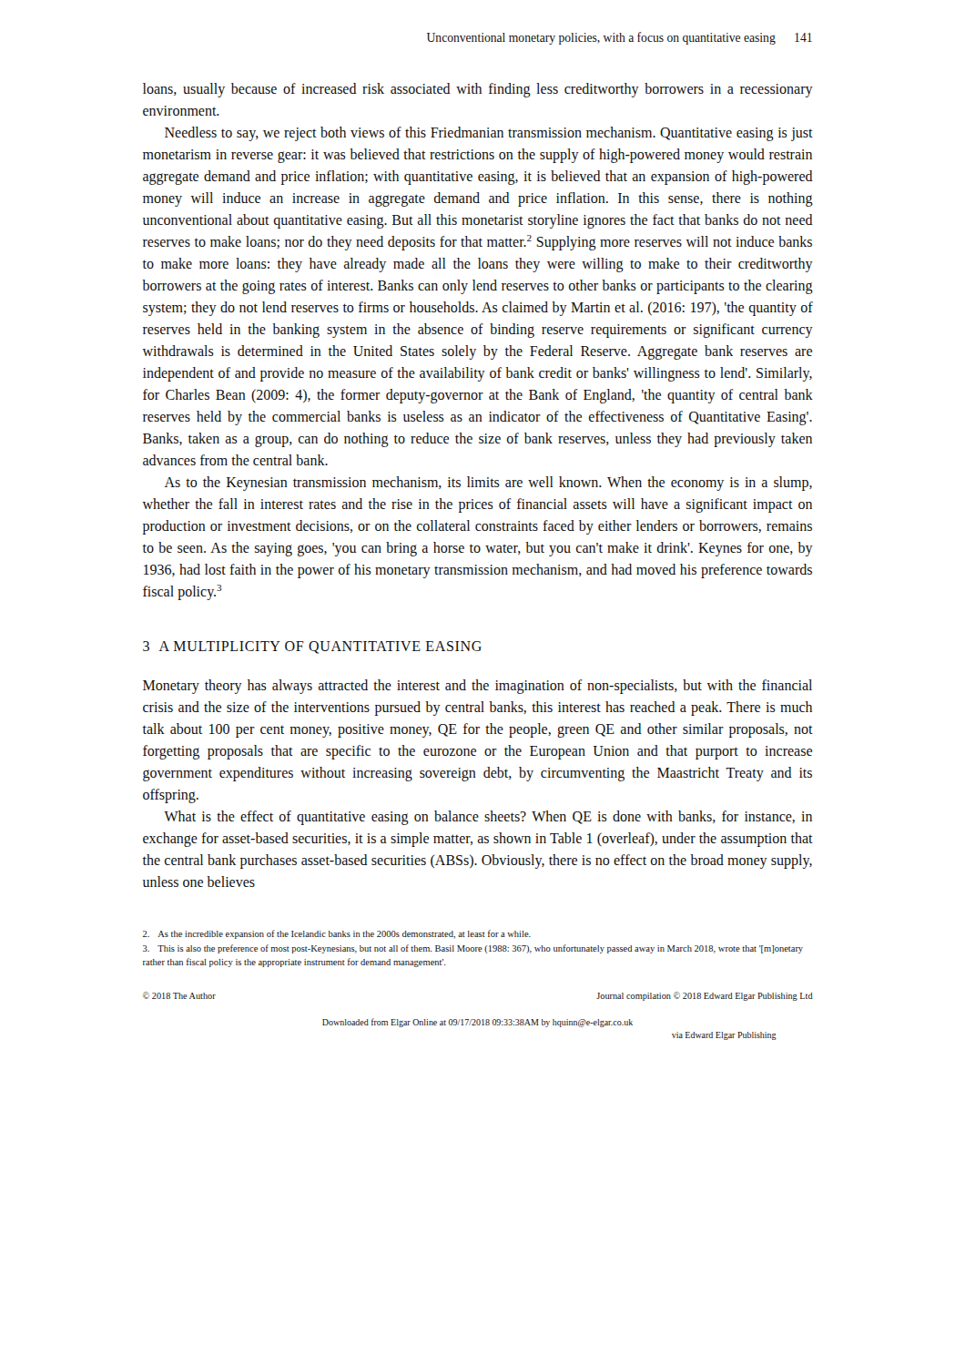Unconventional monetary policies, with a focus on quantitative easing141
loans, usually because of increased risk associated with finding less creditworthy borrowers in a recessionary environment.
Needless to say, we reject both views of this Friedmanian transmission mechanism. Quantitative easing is just monetarism in reverse gear: it was believed that restrictions on the supply of high-powered money would restrain aggregate demand and price inflation; with quantitative easing, it is believed that an expansion of high-powered money will induce an increase in aggregate demand and price inflation. In this sense, there is nothing unconventional about quantitative easing. But all this monetarist storyline ignores the fact that banks do not need reserves to make loans; nor do they need deposits for that matter.2 Supplying more reserves will not induce banks to make more loans: they have already made all the loans they were willing to make to their creditworthy borrowers at the going rates of interest. Banks can only lend reserves to other banks or participants to the clearing system; they do not lend reserves to firms or households. As claimed by Martin et al. (2016: 197), 'the quantity of reserves held in the banking system in the absence of binding reserve requirements or significant currency withdrawals is determined in the United States solely by the Federal Reserve. Aggregate bank reserves are independent of and provide no measure of the availability of bank credit or banks' willingness to lend'. Similarly, for Charles Bean (2009: 4), the former deputy-governor at the Bank of England, 'the quantity of central bank reserves held by the commercial banks is useless as an indicator of the effectiveness of Quantitative Easing'. Banks, taken as a group, can do nothing to reduce the size of bank reserves, unless they had previously taken advances from the central bank.
As to the Keynesian transmission mechanism, its limits are well known. When the economy is in a slump, whether the fall in interest rates and the rise in the prices of financial assets will have a significant impact on production or investment decisions, or on the collateral constraints faced by either lenders or borrowers, remains to be seen. As the saying goes, 'you can bring a horse to water, but you can't make it drink'. Keynes for one, by 1936, had lost faith in the power of his monetary transmission mechanism, and had moved his preference towards fiscal policy.3
3 A MULTIPLICITY OF QUANTITATIVE EASING
Monetary theory has always attracted the interest and the imagination of non-specialists, but with the financial crisis and the size of the interventions pursued by central banks, this interest has reached a peak. There is much talk about 100 per cent money, positive money, QE for the people, green QE and other similar proposals, not forgetting proposals that are specific to the eurozone or the European Union and that purport to increase government expenditures without increasing sovereign debt, by circumventing the Maastricht Treaty and its offspring.
What is the effect of quantitative easing on balance sheets? When QE is done with banks, for instance, in exchange for asset-based securities, it is a simple matter, as shown in Table 1 (overleaf), under the assumption that the central bank purchases asset-based securities (ABSs). Obviously, there is no effect on the broad money supply, unless one believes
2. As the incredible expansion of the Icelandic banks in the 2000s demonstrated, at least for a while.
3. This is also the preference of most post-Keynesians, but not all of them. Basil Moore (1988: 367), who unfortunately passed away in March 2018, wrote that '[m]onetary rather than fiscal policy is the appropriate instrument for demand management'.
© 2018 The Author Journal compilation © 2018 Edward Elgar Publishing Ltd
Downloaded from Elgar Online at 09/17/2018 09:33:38AM by hquinn@e-elgar.co.uk via Edward Elgar Publishing